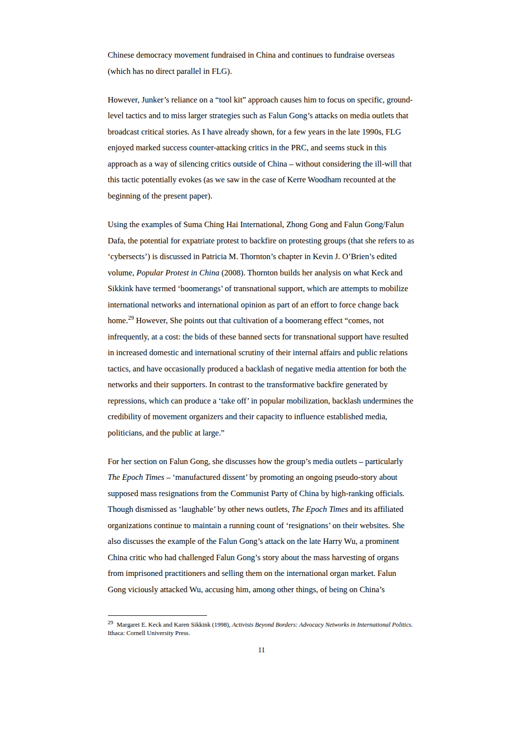Chinese democracy movement fundraised in China and continues to fundraise overseas (which has no direct parallel in FLG).
However, Junker’s reliance on a “tool kit” approach causes him to focus on specific, ground-level tactics and to miss larger strategies such as Falun Gong’s attacks on media outlets that broadcast critical stories. As I have already shown, for a few years in the late 1990s, FLG enjoyed marked success counter-attacking critics in the PRC, and seems stuck in this approach as a way of silencing critics outside of China – without considering the ill-will that this tactic potentially evokes (as we saw in the case of Kerre Woodham recounted at the beginning of the present paper).
Using the examples of Suma Ching Hai International, Zhong Gong and Falun Gong/Falun Dafa, the potential for expatriate protest to backfire on protesting groups (that she refers to as ‘cybersects’) is discussed in Patricia M. Thornton’s chapter in Kevin J. O’Brien’s edited volume, Popular Protest in China (2008). Thornton builds her analysis on what Keck and Sikkink have termed ‘boomerangs’ of transnational support, which are attempts to mobilize international networks and international opinion as part of an effort to force change back home.29 However, She points out that cultivation of a boomerang effect “comes, not infrequently, at a cost: the bids of these banned sects for transnational support have resulted in increased domestic and international scrutiny of their internal affairs and public relations tactics, and have occasionally produced a backlash of negative media attention for both the networks and their supporters. In contrast to the transformative backfire generated by repressions, which can produce a ‘take off’ in popular mobilization, backlash undermines the credibility of movement organizers and their capacity to influence established media, politicians, and the public at large.”
For her section on Falun Gong, she discusses how the group’s media outlets – particularly The Epoch Times – ‘manufactured dissent’ by promoting an ongoing pseudo-story about supposed mass resignations from the Communist Party of China by high-ranking officials. Though dismissed as ‘laughable’ by other news outlets, The Epoch Times and its affiliated organizations continue to maintain a running count of ‘resignations’ on their websites. She also discusses the example of the Falun Gong’s attack on the late Harry Wu, a prominent China critic who had challenged Falun Gong’s story about the mass harvesting of organs from imprisoned practitioners and selling them on the international organ market. Falun Gong viciously attacked Wu, accusing him, among other things, of being on China’s
29 Margaret E. Keck and Karen Sikkink (1998), Activists Beyond Borders: Advocacy Networks in International Politics. Ithaca: Cornell University Press.
11